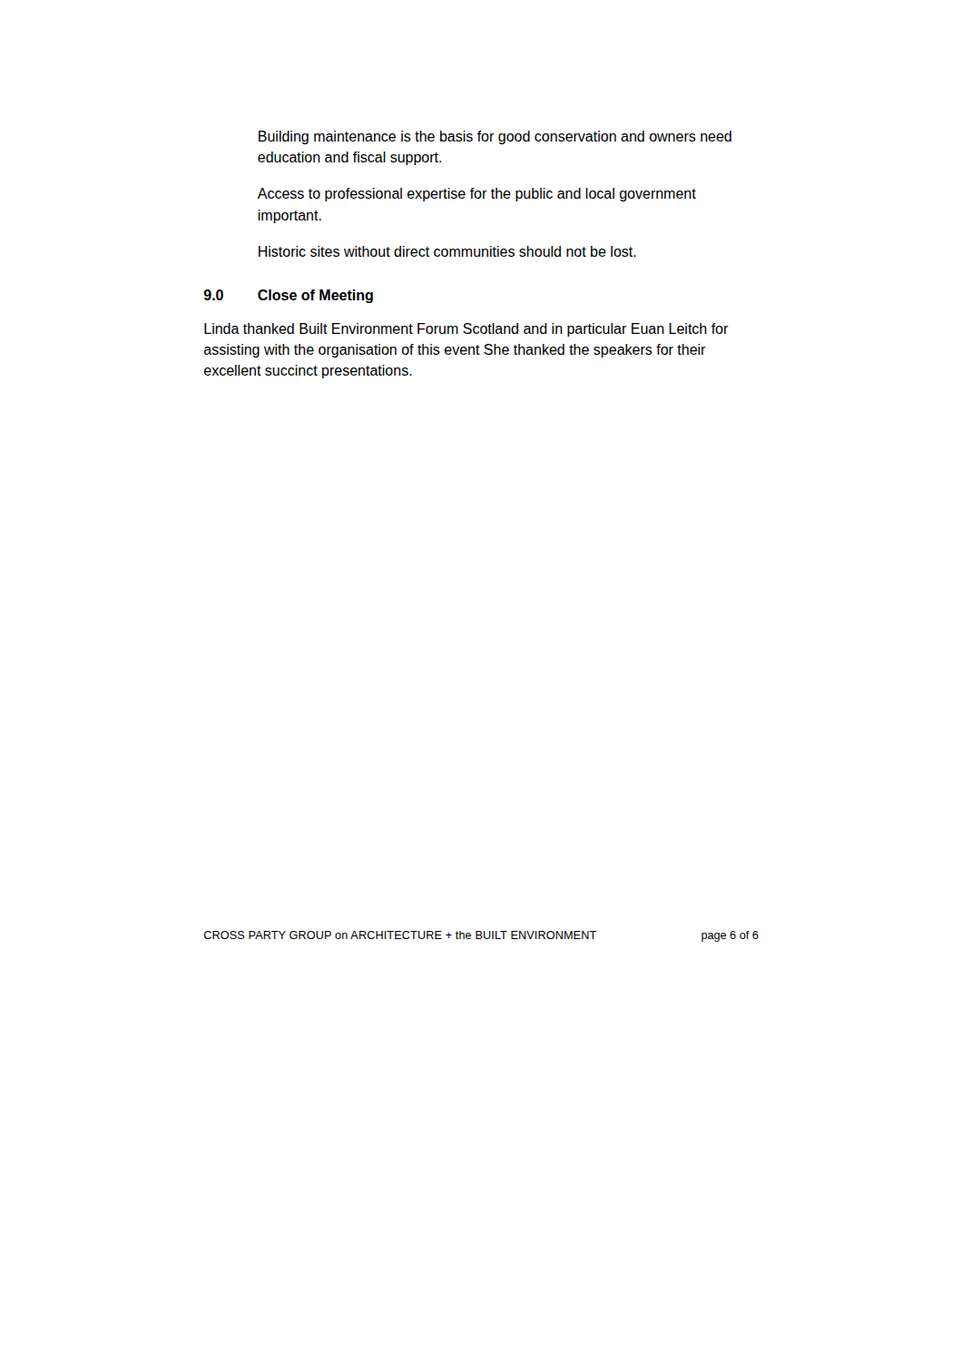Building maintenance is the basis for good conservation and owners need education and fiscal support.
Access to professional expertise for the public and local government important.
Historic sites without direct communities should not be lost.
9.0 Close of Meeting
Linda thanked Built Environment Forum Scotland and in particular Euan Leitch for assisting with the organisation of this event She thanked the speakers for their excellent succinct presentations.
CROSS PARTY GROUP on ARCHITECTURE + the BUILT ENVIRONMENT
page 6 of 6